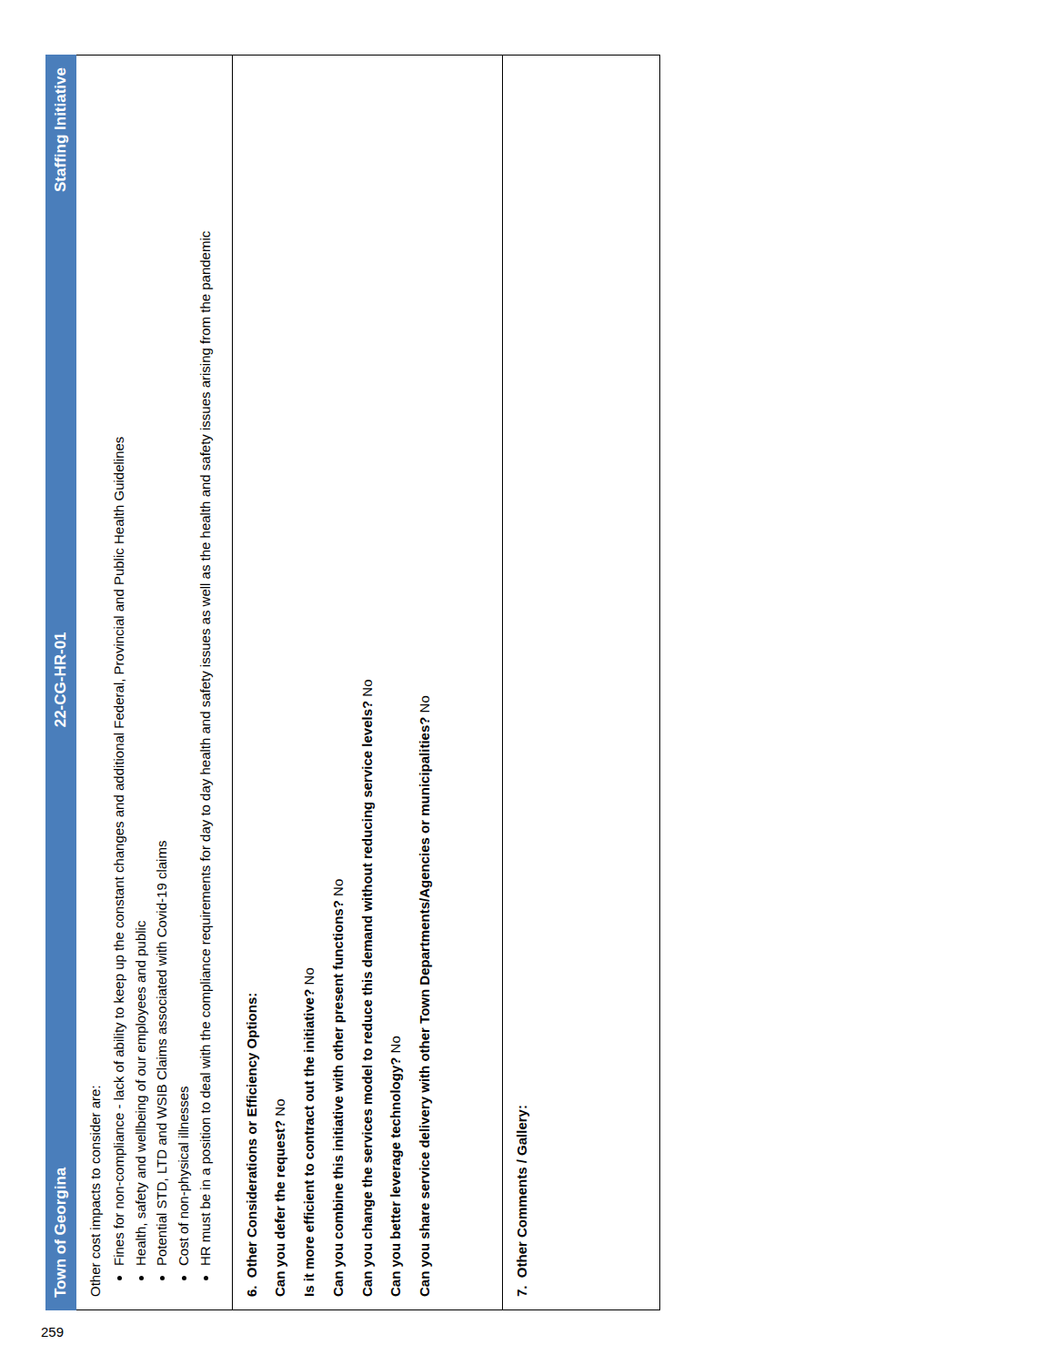Town of Georgina
22-CG-HR-01
Staffing Initiative
Other cost impacts to consider are:
Fines for non-compliance - lack of ability to keep up the constant changes and additional Federal, Provincial and Public Health Guidelines
Health, safety and wellbeing of our employees and public
Potential STD, LTD and WSIB Claims associated with Covid-19 claims
Cost of non-physical illnesses
HR must be in a position to deal with the compliance requirements for day to day health and safety issues as well as the health and safety issues arising from the pandemic
6. Other Considerations or Efficiency Options:
Can you defer the request? No
Is it more efficient to contract out the initiative? No
Can you combine this initiative with other present functions? No
Can you change the services model to reduce this demand without reducing service levels? No
Can you better leverage technology? No
Can you share service delivery with other Town Departments/Agencies or municipalities? No
7. Other Comments / Gallery:
259